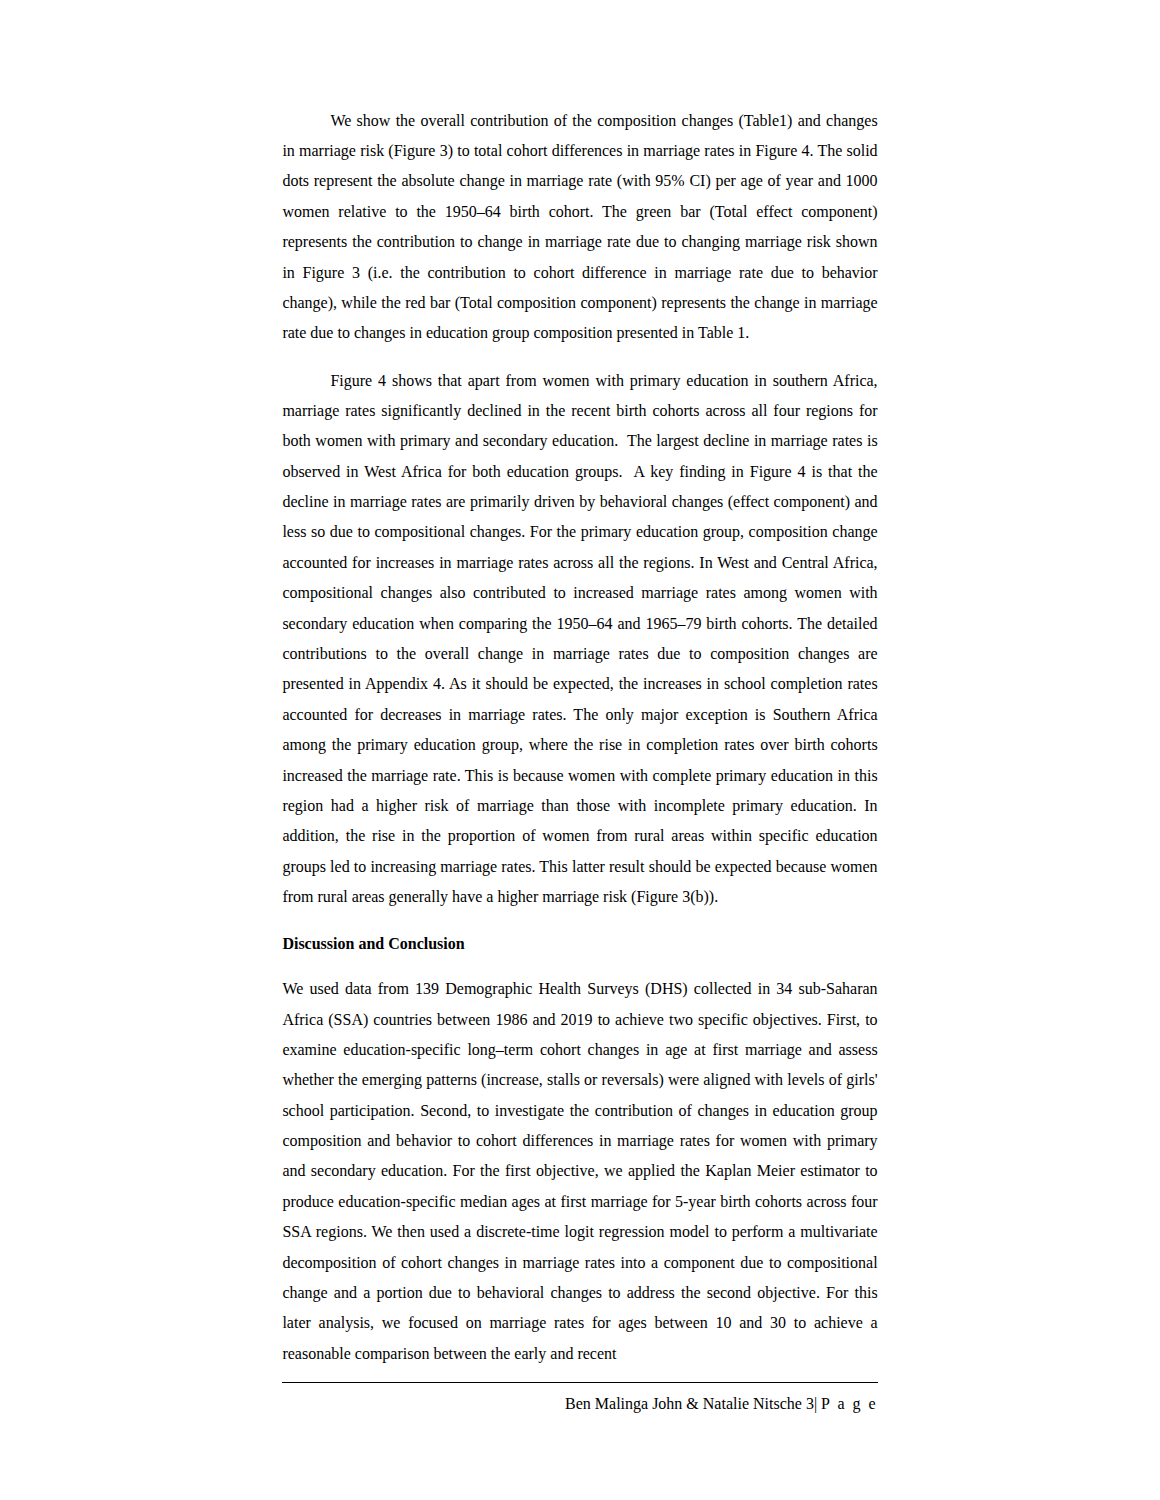We show the overall contribution of the composition changes (Table1) and changes in marriage risk (Figure 3) to total cohort differences in marriage rates in Figure 4. The solid dots represent the absolute change in marriage rate (with 95% CI) per age of year and 1000 women relative to the 1950–64 birth cohort. The green bar (Total effect component) represents the contribution to change in marriage rate due to changing marriage risk shown in Figure 3 (i.e. the contribution to cohort difference in marriage rate due to behavior change), while the red bar (Total composition component) represents the change in marriage rate due to changes in education group composition presented in Table 1.
Figure 4 shows that apart from women with primary education in southern Africa, marriage rates significantly declined in the recent birth cohorts across all four regions for both women with primary and secondary education. The largest decline in marriage rates is observed in West Africa for both education groups. A key finding in Figure 4 is that the decline in marriage rates are primarily driven by behavioral changes (effect component) and less so due to compositional changes. For the primary education group, composition change accounted for increases in marriage rates across all the regions. In West and Central Africa, compositional changes also contributed to increased marriage rates among women with secondary education when comparing the 1950–64 and 1965–79 birth cohorts. The detailed contributions to the overall change in marriage rates due to composition changes are presented in Appendix 4. As it should be expected, the increases in school completion rates accounted for decreases in marriage rates. The only major exception is Southern Africa among the primary education group, where the rise in completion rates over birth cohorts increased the marriage rate. This is because women with complete primary education in this region had a higher risk of marriage than those with incomplete primary education. In addition, the rise in the proportion of women from rural areas within specific education groups led to increasing marriage rates. This latter result should be expected because women from rural areas generally have a higher marriage risk (Figure 3(b)).
Discussion and Conclusion
We used data from 139 Demographic Health Surveys (DHS) collected in 34 sub-Saharan Africa (SSA) countries between 1986 and 2019 to achieve two specific objectives. First, to examine education-specific long–term cohort changes in age at first marriage and assess whether the emerging patterns (increase, stalls or reversals) were aligned with levels of girls' school participation. Second, to investigate the contribution of changes in education group composition and behavior to cohort differences in marriage rates for women with primary and secondary education. For the first objective, we applied the Kaplan Meier estimator to produce education-specific median ages at first marriage for 5-year birth cohorts across four SSA regions. We then used a discrete-time logit regression model to perform a multivariate decomposition of cohort changes in marriage rates into a component due to compositional change and a portion due to behavioral changes to address the second objective. For this later analysis, we focused on marriage rates for ages between 10 and 30 to achieve a reasonable comparison between the early and recent
Ben Malinga John & Natalie Nitsche 3| P a g e